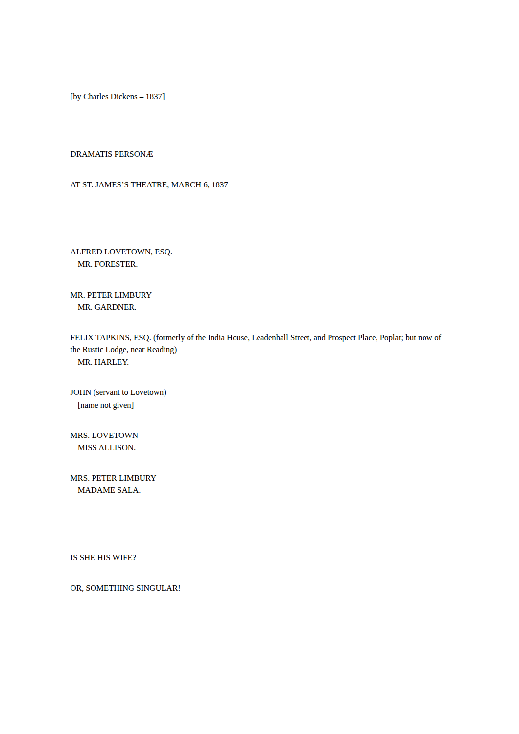[by Charles Dickens – 1837]
DRAMATIS PERSONÆ
AT ST. JAMES’S THEATRE, MARCH 6, 1837
ALFRED LOVETOWN, ESQ. MR. FORESTER.
MR. PETER LIMBURY MR. GARDNER.
FELIX TAPKINS, ESQ. (formerly of the India House, Leadenhall Street, and Prospect Place, Poplar; but now of the Rustic Lodge, near Reading) MR. HARLEY.
JOHN (servant to Lovetown) [name not given]
MRS. LOVETOWN MISS ALLISON.
MRS. PETER LIMBURY MADAME SALA.
IS SHE HIS WIFE?
OR, SOMETHING SINGULAR!